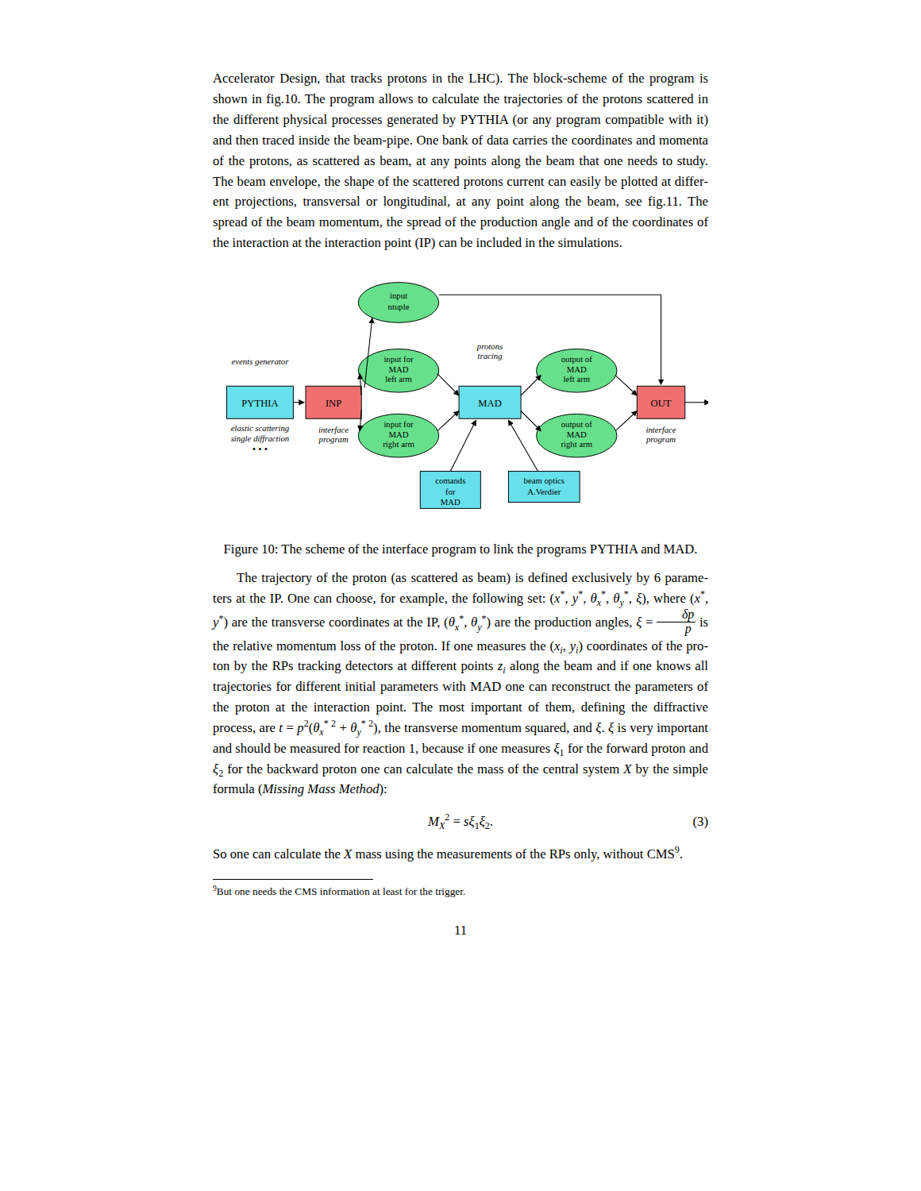Accelerator Design, that tracks protons in the LHC). The block-scheme of the program is shown in fig.10. The program allows to calculate the trajectories of the protons scattered in the different physical processes generated by PYTHIA (or any program compatible with it) and then traced inside the beam-pipe. One bank of data carries the coordinates and momenta of the protons, as scattered as beam, at any points along the beam that one needs to study. The beam envelope, the shape of the scattered protons current can easily be plotted at different projections, transversal or longitudinal, at any point along the beam, see fig.11. The spread of the beam momentum, the spread of the production angle and of the coordinates of the interaction at the interaction point (IP) can be included in the simulations.
input ntuple input for MAD left arm input for MAD right arm PYTHIA INP MAD output of MAD left arm output of MAD right arm OUT input + output as ntuple comands for MAD beam optics A.Verdier events generator elastic scattering single diffraction • • • interface program protons tracing interface program
Figure 10: The scheme of the interface program to link the programs PYTHIA and MAD.
The trajectory of the proton (as scattered as beam) is defined exclusively by 6 parameters at the IP. One can choose, for example, the following set: (x*, y*, θx*, θy*, ξ), where (x*, y*) are the transverse coordinates at the IP, (θx*, θy*) are the production angles, ξ = δp p is the relative momentum loss of the proton. If one measures the (xi, yi) coordinates of the proton by the RPs tracking detectors at different points zi along the beam and if one knows all trajectories for different initial parameters with MAD one can reconstruct the parameters of the proton at the interaction point. The most important of them, defining the diffractive process, are t = p2(θx* 2 + θy* 2), the transverse momentum squared, and ξ. ξ is very important and should be measured for reaction 1, because if one measures ξ1 for the forward proton and ξ2 for the backward proton one can calculate the mass of the central system X by the simple formula (Missing Mass Method):
MX2 = sξ1ξ2. (3)
So one can calculate the X mass using the measurements of the RPs only, without CMS9.
9But one needs the CMS information at least for the trigger.
11